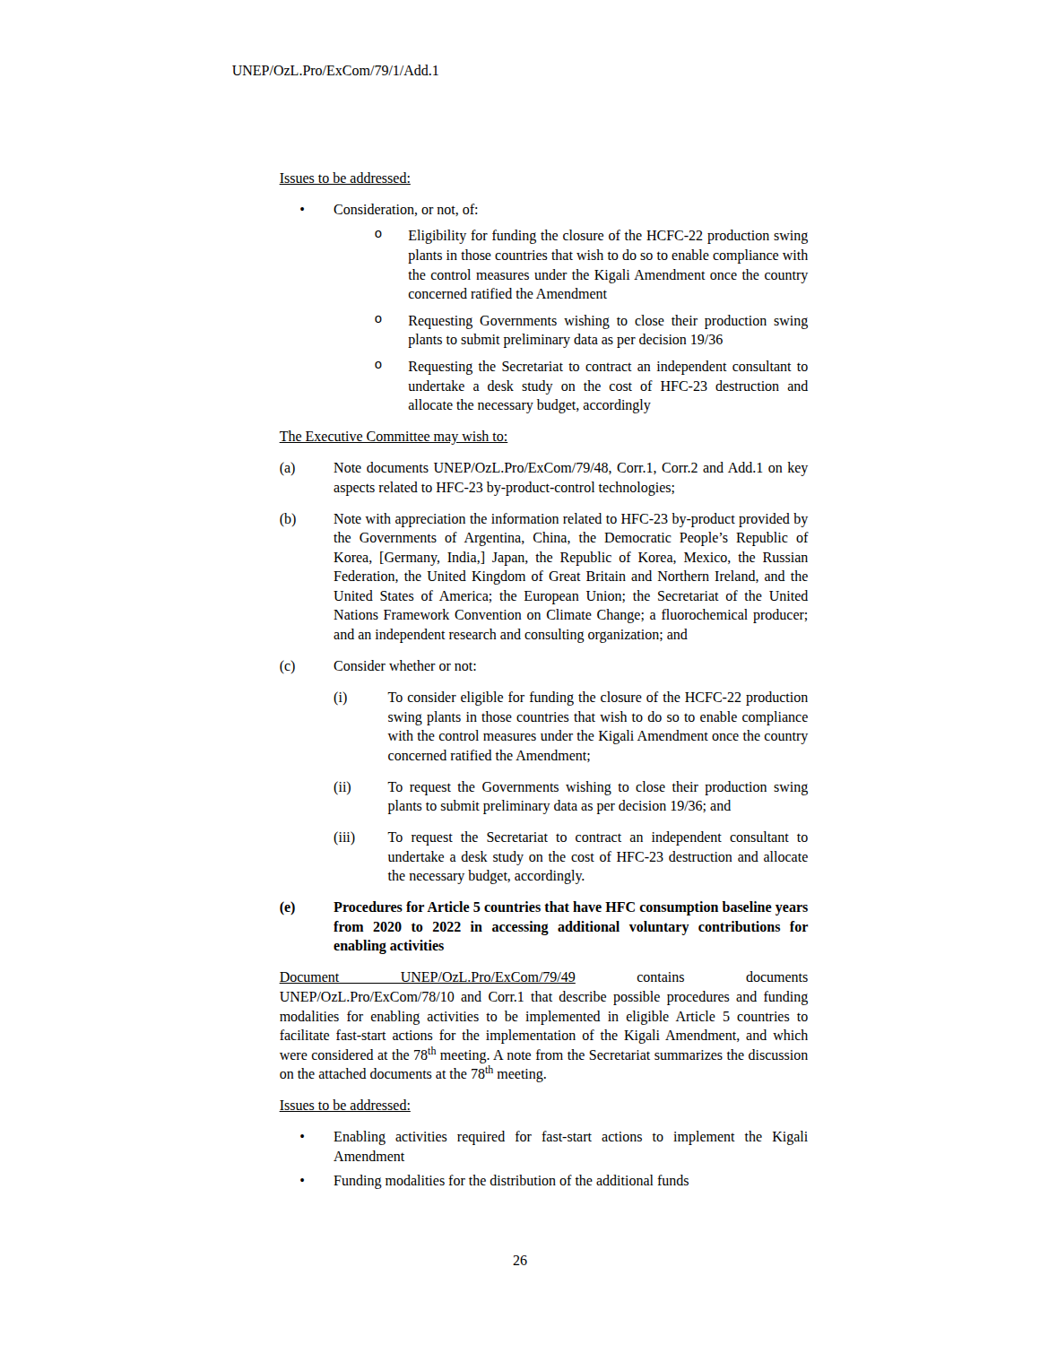UNEP/OzL.Pro/ExCom/79/1/Add.1
Issues to be addressed:
Consideration, or not, of:
Eligibility for funding the closure of the HCFC-22 production swing plants in those countries that wish to do so to enable compliance with the control measures under the Kigali Amendment once the country concerned ratified the Amendment
Requesting Governments wishing to close their production swing plants to submit preliminary data as per decision 19/36
Requesting the Secretariat to contract an independent consultant to undertake a desk study on the cost of HFC-23 destruction and allocate the necessary budget, accordingly
The Executive Committee may wish to:
(a)
Note documents UNEP/OzL.Pro/ExCom/79/48, Corr.1, Corr.2 and Add.1 on key aspects related to HFC-23 by-product-control technologies;
(b)
Note with appreciation the information related to HFC-23 by-product provided by the Governments of Argentina, China, the Democratic People’s Republic of Korea, [Germany, India,] Japan, the Republic of Korea, Mexico, the Russian Federation, the United Kingdom of Great Britain and Northern Ireland, and the United States of America; the European Union; the Secretariat of the United Nations Framework Convention on Climate Change; a fluorochemical producer; and an independent research and consulting organization; and
(c)
Consider whether or not:
(i)
To consider eligible for funding the closure of the HCFC-22 production swing plants in those countries that wish to do so to enable compliance with the control measures under the Kigali Amendment once the country concerned ratified the Amendment;
(ii)
To request the Governments wishing to close their production swing plants to submit preliminary data as per decision 19/36; and
(iii)
To request the Secretariat to contract an independent consultant to undertake a desk study on the cost of HFC-23 destruction and allocate the necessary budget, accordingly.
(e)
Procedures for Article 5 countries that have HFC consumption baseline years from 2020 to 2022 in accessing additional voluntary contributions for enabling activities
Document UNEP/OzL.Pro/ExCom/79/49 contains documents UNEP/OzL.Pro/ExCom/78/10 and Corr.1 that describe possible procedures and funding modalities for enabling activities to be implemented in eligible Article 5 countries to facilitate fast-start actions for the implementation of the Kigali Amendment, and which were considered at the 78th meeting. A note from the Secretariat summarizes the discussion on the attached documents at the 78th meeting.
Issues to be addressed:
Enabling activities required for fast-start actions to implement the Kigali Amendment
Funding modalities for the distribution of the additional funds
26